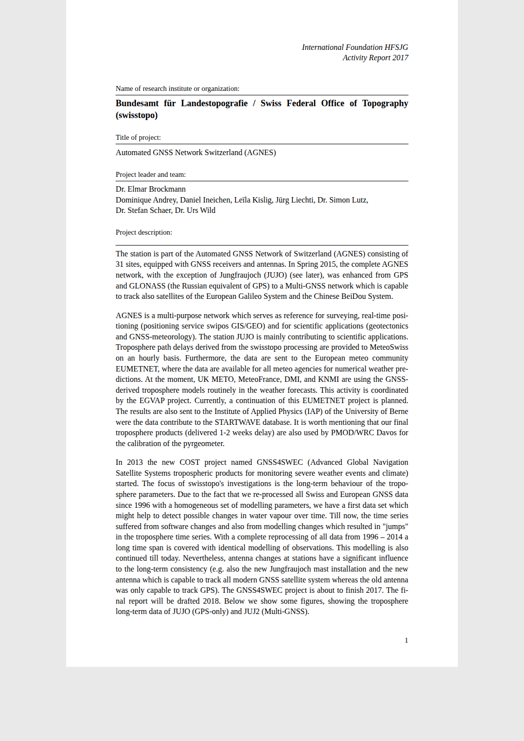International Foundation HFSJG
Activity Report 2017
Name of research institute or organization:
Bundesamt für Landestopografie / Swiss Federal Office of Topography (swisstopo)
Title of project:
Automated GNSS Network Switzerland (AGNES)
Project leader and team:
Dr. Elmar Brockmann
Dominique Andrey, Daniel Ineichen, Leïla Kislig, Jürg Liechti, Dr. Simon Lutz,
Dr. Stefan Schaer, Dr. Urs Wild
Project description:
The station is part of the Automated GNSS Network of Switzerland (AGNES) consisting of 31 sites, equipped with GNSS receivers and antennas. In Spring 2015, the complete AGNES network, with the exception of Jungfraujoch (JUJO) (see later), was enhanced from GPS and GLONASS (the Russian equivalent of GPS) to a Multi-GNSS network which is capable to track also satellites of the European Galileo System and the Chinese BeiDou System.
AGNES is a multi-purpose network which serves as reference for surveying, real-time positioning (positioning service swipos GIS/GEO) and for scientific applications (geotectonics and GNSS-meteorology). The station JUJO is mainly contributing to scientific applications. Troposphere path delays derived from the swisstopo processing are provided to MeteoSwiss on an hourly basis. Furthermore, the data are sent to the European meteo community EUMETNET, where the data are available for all meteo agencies for numerical weather predictions. At the moment, UK METO, MeteoFrance, DMI, and KNMI are using the GNSS-derived troposphere models routinely in the weather forecasts. This activity is coordinated by the EGVAP project. Currently, a continuation of this EUMETNET project is planned. The results are also sent to the Institute of Applied Physics (IAP) of the University of Berne were the data contribute to the STARTWAVE database. It is worth mentioning that our final troposphere products (delivered 1-2 weeks delay) are also used by PMOD/WRC Davos for the calibration of the pyrgeometer.
In 2013 the new COST project named GNSS4SWEC (Advanced Global Navigation Satellite Systems tropospheric products for monitoring severe weather events and climate) started. The focus of swisstopo's investigations is the long-term behaviour of the troposphere parameters. Due to the fact that we re-processed all Swiss and European GNSS data since 1996 with a homogeneous set of modelling parameters, we have a first data set which might help to detect possible changes in water vapour over time. Till now, the time series suffered from software changes and also from modelling changes which resulted in "jumps" in the troposphere time series. With a complete reprocessing of all data from 1996 – 2014 a long time span is covered with identical modelling of observations. This modelling is also continued till today. Nevertheless, antenna changes at stations have a significant influence to the long-term consistency (e.g. also the new Jungfraujoch mast installation and the new antenna which is capable to track all modern GNSS satellite system whereas the old antenna was only capable to track GPS). The GNSS4SWEC project is about to finish 2017. The final report will be drafted 2018. Below we show some figures, showing the troposphere long-term data of JUJO (GPS-only) and JUJ2 (Multi-GNSS).
1